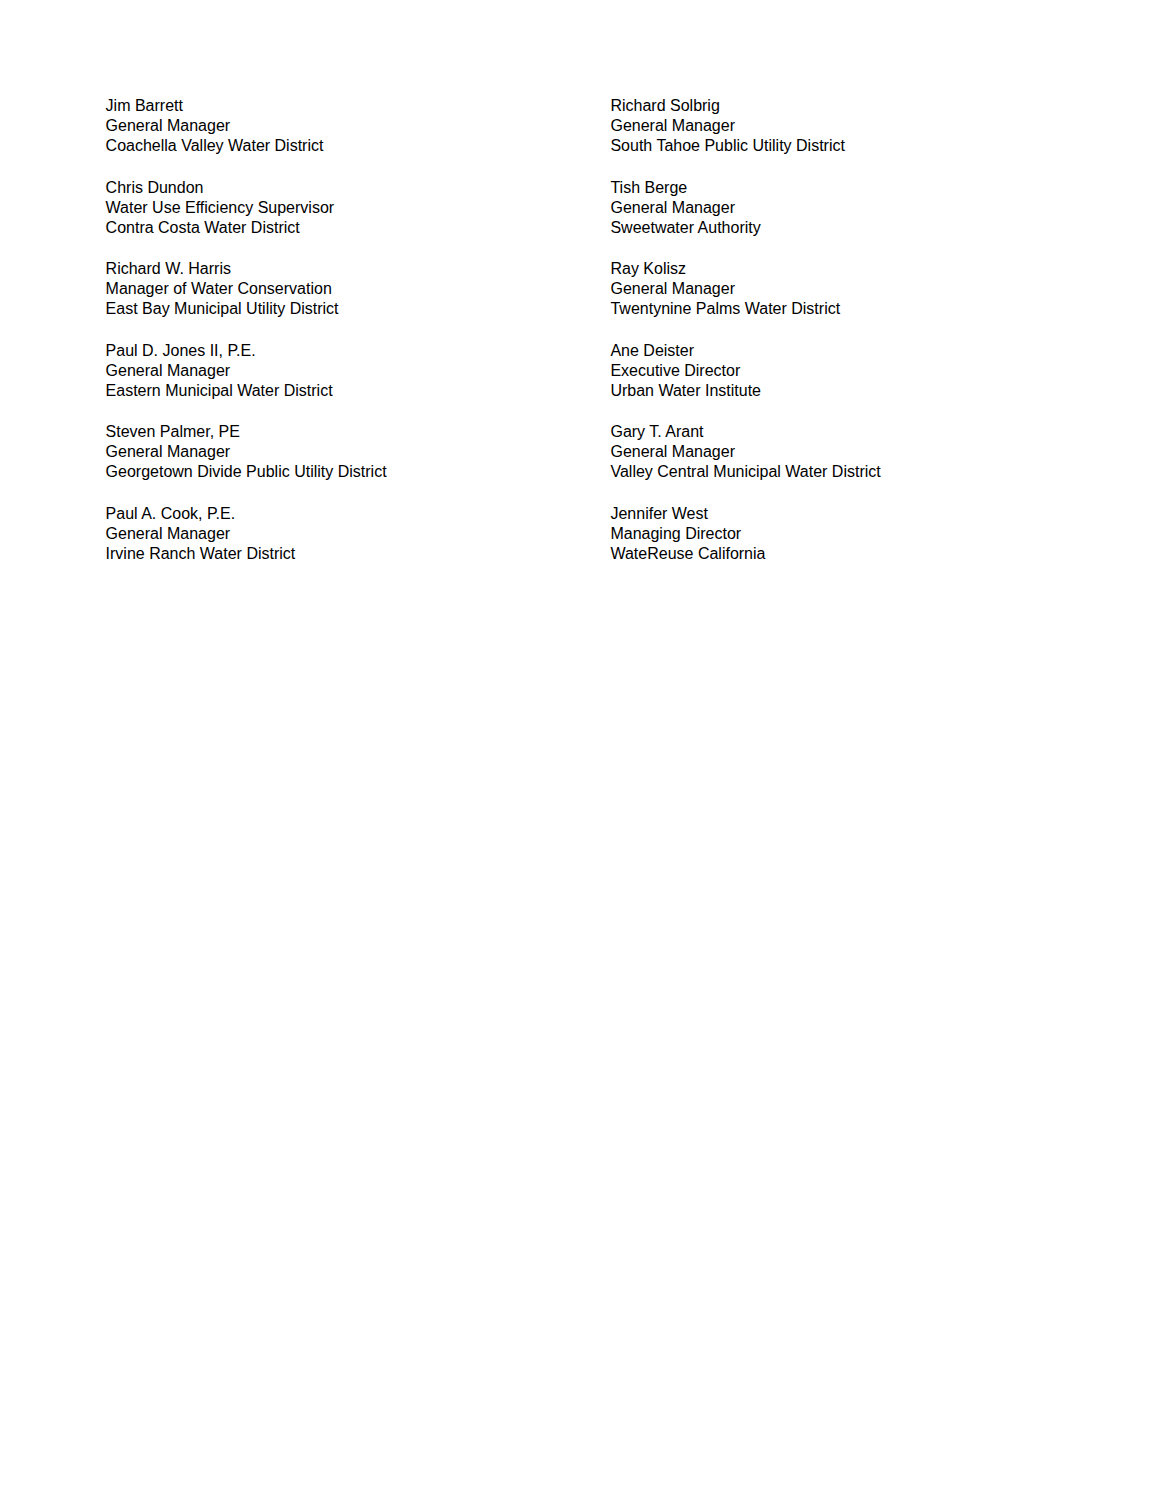| Jim Barrett General Manager Coachella Valley Water District | Richard Solbrig General Manager South Tahoe Public Utility District |
| Chris Dundon Water Use Efficiency Supervisor Contra Costa Water District | Tish Berge General Manager Sweetwater Authority |
| Richard W. Harris Manager of Water Conservation East Bay Municipal Utility District | Ray Kolisz General Manager Twentynine Palms Water District |
| Paul D. Jones II, P.E. General Manager Eastern Municipal Water District | Ane Deister Executive Director Urban Water Institute |
| Steven Palmer, PE General Manager Georgetown Divide Public Utility District | Gary T. Arant General Manager Valley Central Municipal Water District |
| Paul A. Cook, P.E. General Manager Irvine Ranch Water District | Jennifer West Managing Director WateReuse California |